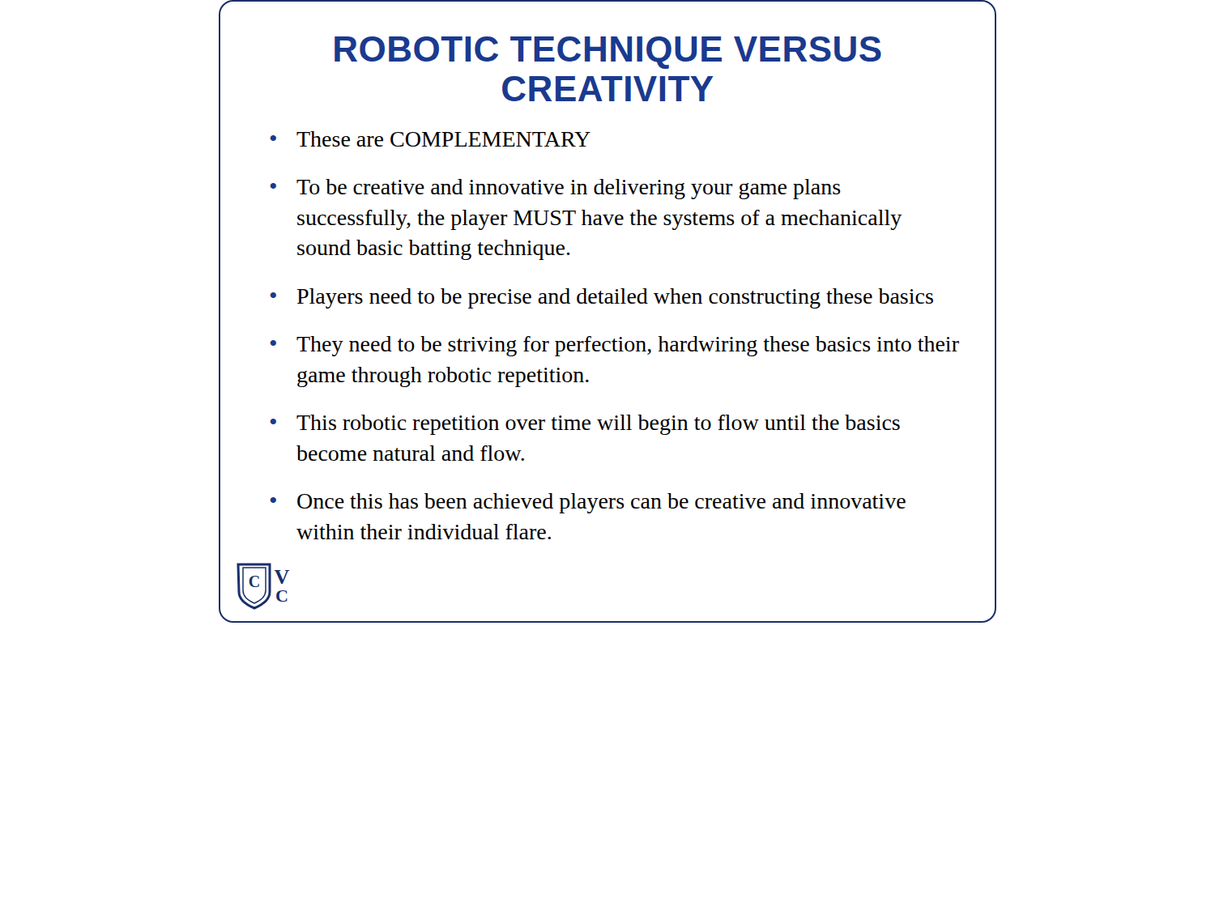Robotic Technique Versus Creativity
These are COMPLEMENTARY
To be creative and innovative in delivering your game plans successfully, the player MUST have the systems of a mechanically sound basic batting technique.
Players need to be precise and detailed when constructing these basics
They need to be striving for perfection, hardwiring these basics into their game through robotic repetition.
This robotic repetition over time will begin to flow until the basics become natural and flow.
Once this has been achieved players can be creative and innovative within their individual flare.
Club crest C V C